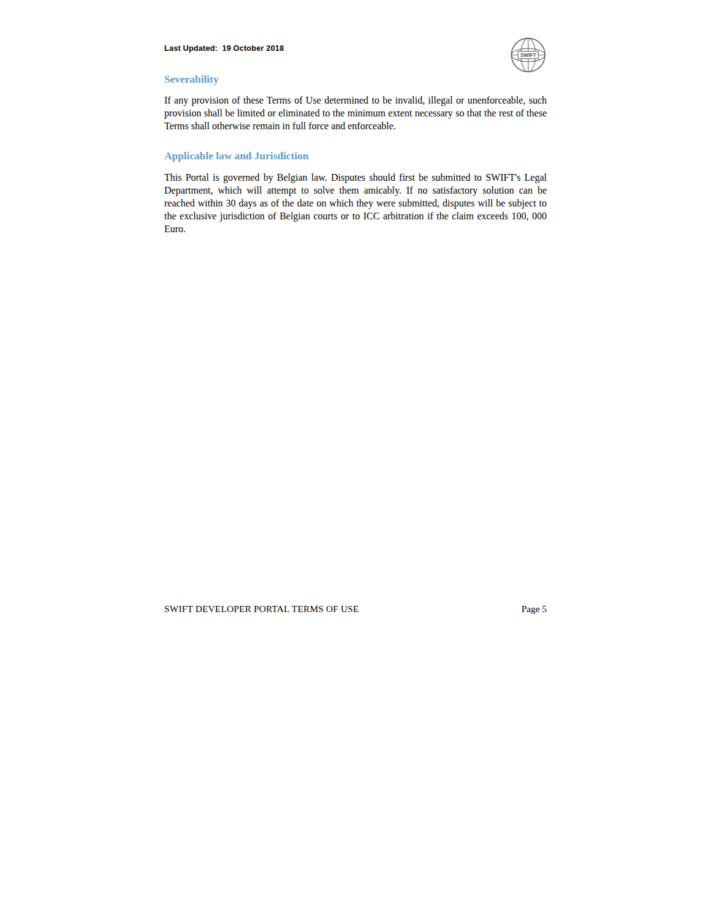Last Updated: 19 October 2018
SWIFT
Severability
If any provision of these Terms of Use determined to be invalid, illegal or unenforceable, such provision shall be limited or eliminated to the minimum extent necessary so that the rest of these Terms shall otherwise remain in full force and enforceable.
Applicable law and Jurisdiction
This Portal is governed by Belgian law. Disputes should first be submitted to SWIFT's Legal Department, which will attempt to solve them amicably. If no satisfactory solution can be reached within 30 days as of the date on which they were submitted, disputes will be subject to the exclusive jurisdiction of Belgian courts or to ICC arbitration if the claim exceeds 100, 000 Euro.
SWIFT DEVELOPER PORTAL TERMS OF USE Page 5